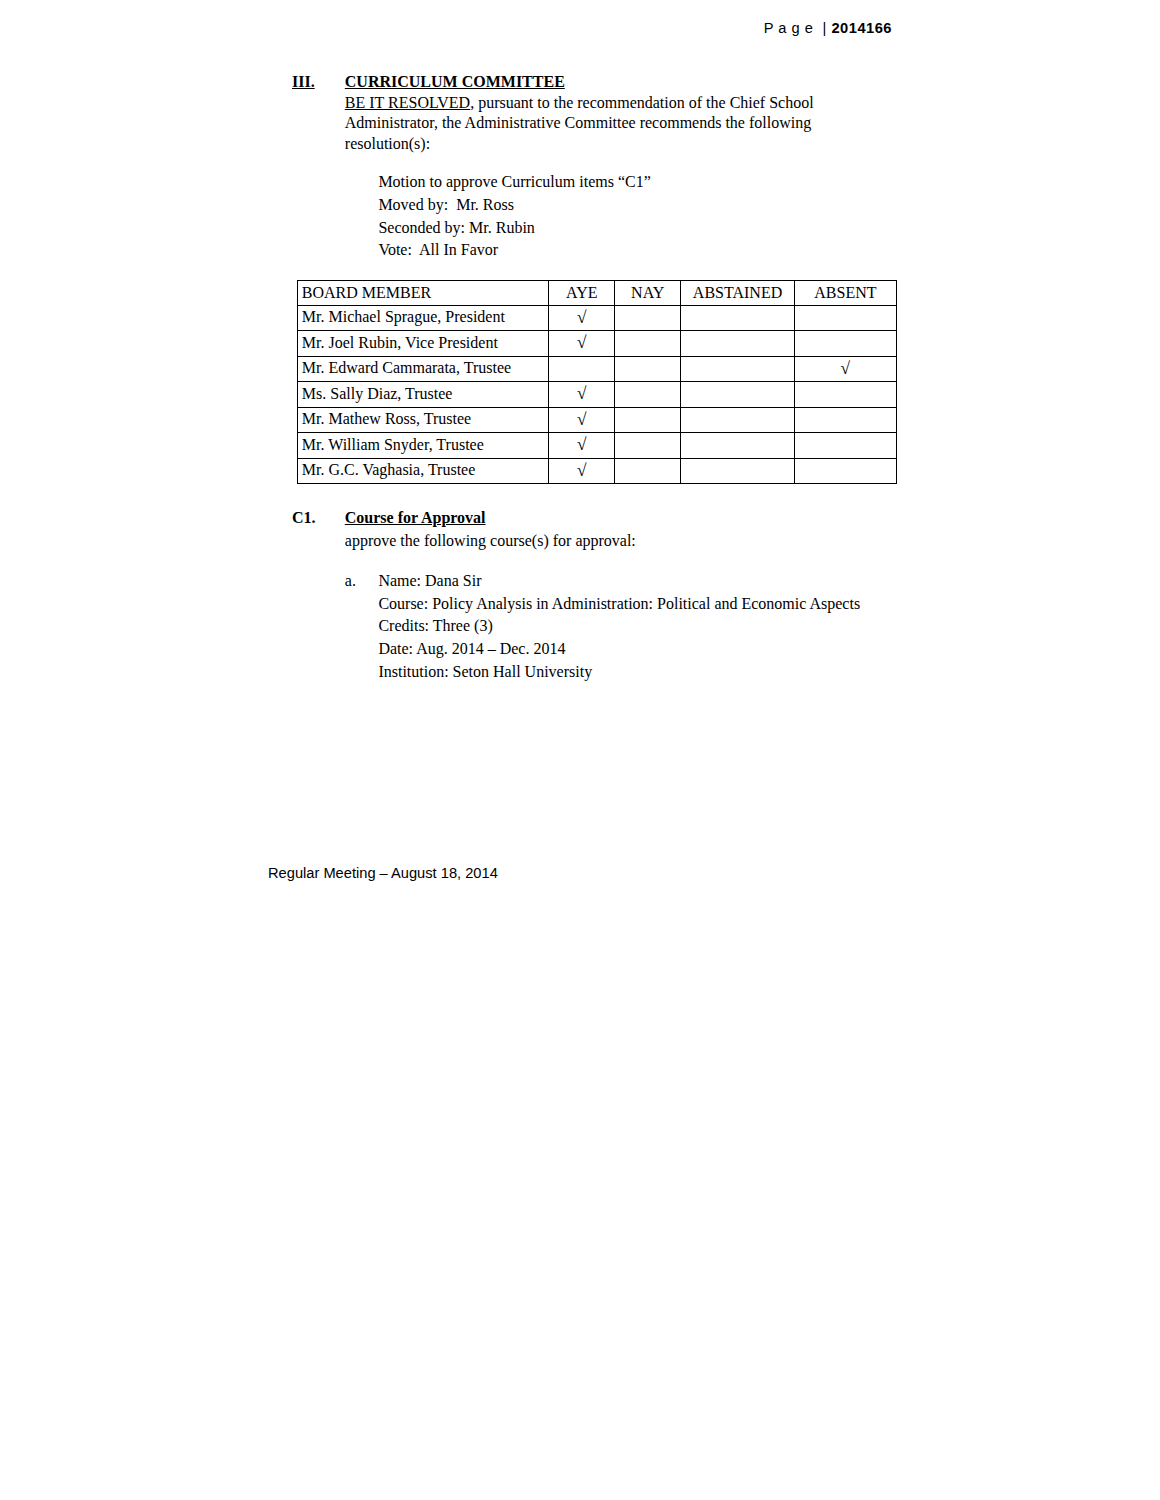P a g e | 2014166
III.
CURRICULUM COMMITTEE
BE IT RESOLVED, pursuant to the recommendation of the Chief School Administrator, the Administrative Committee recommends the following resolution(s):
Motion to approve Curriculum items “C1”
Moved by: Mr. Ross
Seconded by: Mr. Rubin
Vote: All In Favor
| BOARD MEMBER | AYE | NAY | ABSTAINED | ABSENT |
| --- | --- | --- | --- | --- |
| Mr. Michael Sprague, President | √ | | | |
| Mr. Joel Rubin, Vice President | √ | | | |
| Mr. Edward Cammarata, Trustee | | | | √ |
| Ms. Sally Diaz, Trustee | √ | | | |
| Mr. Mathew Ross, Trustee | √ | | | |
| Mr. William Snyder, Trustee | √ | | | |
| Mr. G.C. Vaghasia, Trustee | √ | | | |
C1.
Course for Approval
approve the following course(s) for approval:
a.
Name: Dana Sir
Course: Policy Analysis in Administration: Political and Economic Aspects
Credits: Three (3)
Date: Aug. 2014 – Dec. 2014
Institution: Seton Hall University
Regular Meeting – August 18, 2014